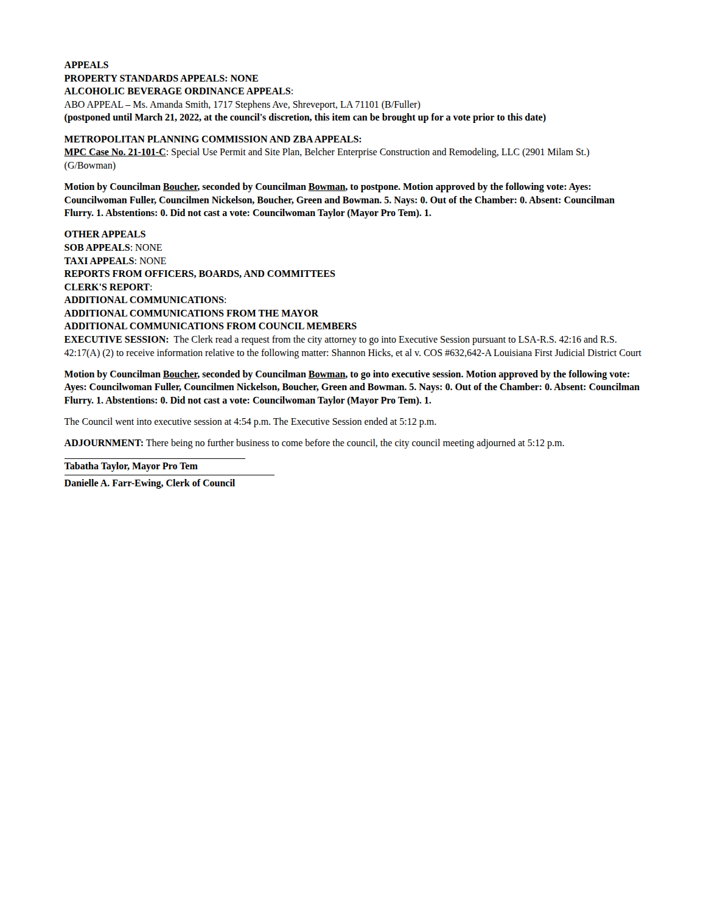APPEALS
PROPERTY STANDARDS APPEALS: NONE
ALCOHOLIC BEVERAGE ORDINANCE APPEALS:
ABO APPEAL – Ms. Amanda Smith, 1717 Stephens Ave, Shreveport, LA 71101 (B/Fuller)
(postponed until March 21, 2022, at the council's discretion, this item can be brought up for a vote prior to this date)
METROPOLITAN PLANNING COMMISSION AND ZBA APPEALS:
MPC Case No. 21-101-C: Special Use Permit and Site Plan, Belcher Enterprise Construction and Remodeling, LLC (2901 Milam St.) (G/Bowman)
Motion by Councilman Boucher, seconded by Councilman Bowman, to postpone. Motion approved by the following vote: Ayes: Councilwoman Fuller, Councilmen Nickelson, Boucher, Green and Bowman. 5. Nays: 0. Out of the Chamber: 0. Absent: Councilman Flurry. 1. Abstentions: 0. Did not cast a vote: Councilwoman Taylor (Mayor Pro Tem). 1.
OTHER APPEALS
SOB APPEALS: NONE
TAXI APPEALS: NONE
REPORTS FROM OFFICERS, BOARDS, AND COMMITTEES
CLERK'S REPORT:
ADDITIONAL COMMUNICATIONS:
ADDITIONAL COMMUNICATIONS FROM THE MAYOR
ADDITIONAL COMMUNICATIONS FROM COUNCIL MEMBERS
EXECUTIVE SESSION: The Clerk read a request from the city attorney to go into Executive Session pursuant to LSA-R.S. 42:16 and R.S. 42:17(A) (2) to receive information relative to the following matter: Shannon Hicks, et al v. COS #632,642-A Louisiana First Judicial District Court
Motion by Councilman Boucher, seconded by Councilman Bowman, to go into executive session. Motion approved by the following vote: Ayes: Councilwoman Fuller, Councilmen Nickelson, Boucher, Green and Bowman. 5. Nays: 0. Out of the Chamber: 0. Absent: Councilman Flurry. 1. Abstentions: 0. Did not cast a vote: Councilwoman Taylor (Mayor Pro Tem). 1.
The Council went into executive session at 4:54 p.m. The Executive Session ended at 5:12 p.m.
ADJOURNMENT: There being no further business to come before the council, the city council meeting adjourned at 5:12 p.m.
Tabatha Taylor, Mayor Pro Tem
Danielle A. Farr-Ewing, Clerk of Council